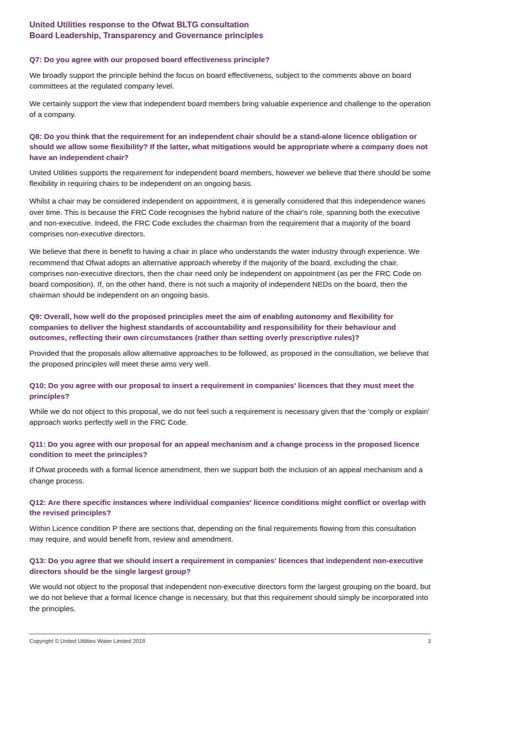United Utilities response to the Ofwat BLTG consultation Board Leadership, Transparency and Governance principles
Q7: Do you agree with our proposed board effectiveness principle?
We broadly support the principle behind the focus on board effectiveness, subject to the comments above on board committees at the regulated company level.
We certainly support the view that independent board members bring valuable experience and challenge to the operation of a company.
Q8: Do you think that the requirement for an independent chair should be a stand-alone licence obligation or should we allow some flexibility? If the latter, what mitigations would be appropriate where a company does not have an independent chair?
United Utilities supports the requirement for independent board members, however we believe that there should be some flexibility in requiring chairs to be independent on an ongoing basis.
Whilst a chair may be considered independent on appointment, it is generally considered that this independence wanes over time. This is because the FRC Code recognises the hybrid nature of the chair's role, spanning both the executive and non-executive. Indeed, the FRC Code excludes the chairman from the requirement that a majority of the board comprises non-executive directors.
We believe that there is benefit to having a chair in place who understands the water industry through experience. We recommend that Ofwat adopts an alternative approach whereby if the majority of the board, excluding the chair, comprises non-executive directors, then the chair need only be independent on appointment (as per the FRC Code on board composition). If, on the other hand, there is not such a majority of independent NEDs on the board, then the chairman should be independent on an ongoing basis.
Q9: Overall, how well do the proposed principles meet the aim of enabling autonomy and flexibility for companies to deliver the highest standards of accountability and responsibility for their behaviour and outcomes, reflecting their own circumstances (rather than setting overly prescriptive rules)?
Provided that the proposals allow alternative approaches to be followed, as proposed in the consultation, we believe that the proposed principles will meet these aims very well.
Q10: Do you agree with our proposal to insert a requirement in companies' licences that they must meet the principles?
While we do not object to this proposal, we do not feel such a requirement is necessary given that the 'comply or explain' approach works perfectly well in the FRC Code.
Q11: Do you agree with our proposal for an appeal mechanism and a change process in the proposed licence condition to meet the principles?
If Ofwat proceeds with a formal licence amendment, then we support both the inclusion of an appeal mechanism and a change process.
Q12: Are there specific instances where individual companies' licence conditions might conflict or overlap with the revised principles?
Within Licence condition P there are sections that, depending on the final requirements flowing from this consultation may require, and would benefit from, review and amendment.
Q13: Do you agree that we should insert a requirement in companies' licences that independent non-executive directors should be the single largest group?
We would not object to the proposal that independent non-executive directors form the largest grouping on the board, but we do not believe that a formal licence change is necessary, but that this requirement should simply be incorporated into the principles.
Copyright © United Utilities Water Limited 2018 3